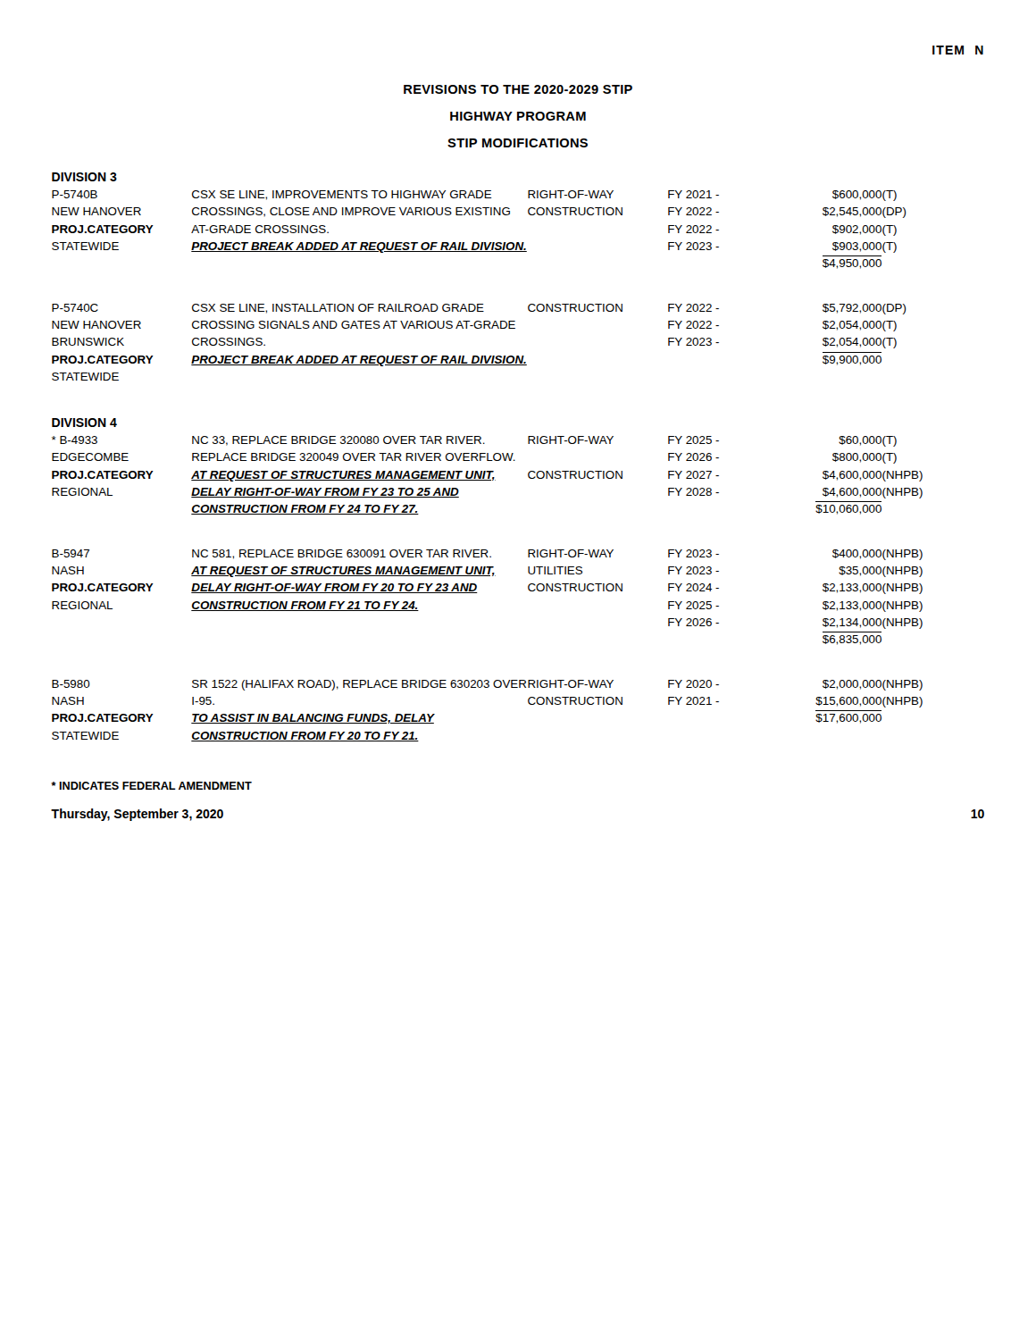ITEM N
REVISIONS TO THE 2020-2029 STIP
HIGHWAY PROGRAM
STIP MODIFICATIONS
DIVISION 3
| P-5740B NEW HANOVER PROJ.CATEGORY STATEWIDE | CSX SE LINE, IMPROVEMENTS TO HIGHWAY GRADE CROSSINGS, CLOSE AND IMPROVE VARIOUS EXISTING AT-GRADE CROSSINGS. PROJECT BREAK ADDED AT REQUEST OF RAIL DIVISION. | RIGHT-OF-WAY CONSTRUCTION | FY 2021 - FY 2022 - FY 2022 - FY 2023 - | $600,000 $2,545,000 $902,000 $903,000 $4,950,000 | (T) (DP) (T) (T) |
| P-5740C NEW HANOVER BRUNSWICK PROJ.CATEGORY STATEWIDE | CSX SE LINE, INSTALLATION OF RAILROAD GRADE CROSSING SIGNALS AND GATES AT VARIOUS AT-GRADE CROSSINGS. PROJECT BREAK ADDED AT REQUEST OF RAIL DIVISION. | CONSTRUCTION | FY 2022 - FY 2022 - FY 2023 - | $5,792,000 $2,054,000 $2,054,000 $9,900,000 | (DP) (T) (T) |
DIVISION 4
| * B-4933 EDGECOMBE PROJ.CATEGORY REGIONAL | NC 33, REPLACE BRIDGE 320080 OVER TAR RIVER. REPLACE BRIDGE 320049 OVER TAR RIVER OVERFLOW. AT REQUEST OF STRUCTURES MANAGEMENT UNIT, DELAY RIGHT-OF-WAY FROM FY 23 TO 25 AND CONSTRUCTION FROM FY 24 TO FY 27. | RIGHT-OF-WAY CONSTRUCTION | FY 2025 - FY 2026 - FY 2027 - FY 2028 - | $60,000 $800,000 $4,600,000 $4,600,000 $10,060,000 | (T) (T) (NHPB) (NHPB) |
| B-5947 NASH PROJ.CATEGORY REGIONAL | NC 581, REPLACE BRIDGE 630091 OVER TAR RIVER. AT REQUEST OF STRUCTURES MANAGEMENT UNIT, DELAY RIGHT-OF-WAY FROM FY 20 TO FY 23 AND CONSTRUCTION FROM FY 21 TO FY 24. | RIGHT-OF-WAY UTILITIES CONSTRUCTION | FY 2023 - FY 2023 - FY 2024 - FY 2025 - FY 2026 - | $400,000 $35,000 $2,133,000 $2,133,000 $2,134,000 $6,835,000 | (NHPB) (NHPB) (NHPB) (NHPB) (NHPB) |
| B-5980 NASH PROJ.CATEGORY STATEWIDE | SR 1522 (HALIFAX ROAD), REPLACE BRIDGE 630203 OVER I-95. TO ASSIST IN BALANCING FUNDS, DELAY CONSTRUCTION FROM FY 20 TO FY 21. | RIGHT-OF-WAY CONSTRUCTION | FY 2020 - FY 2021 - | $2,000,000 $15,600,000 $17,600,000 | (NHPB) (NHPB) |
* INDICATES FEDERAL AMENDMENT
Thursday, September 3, 2020 10